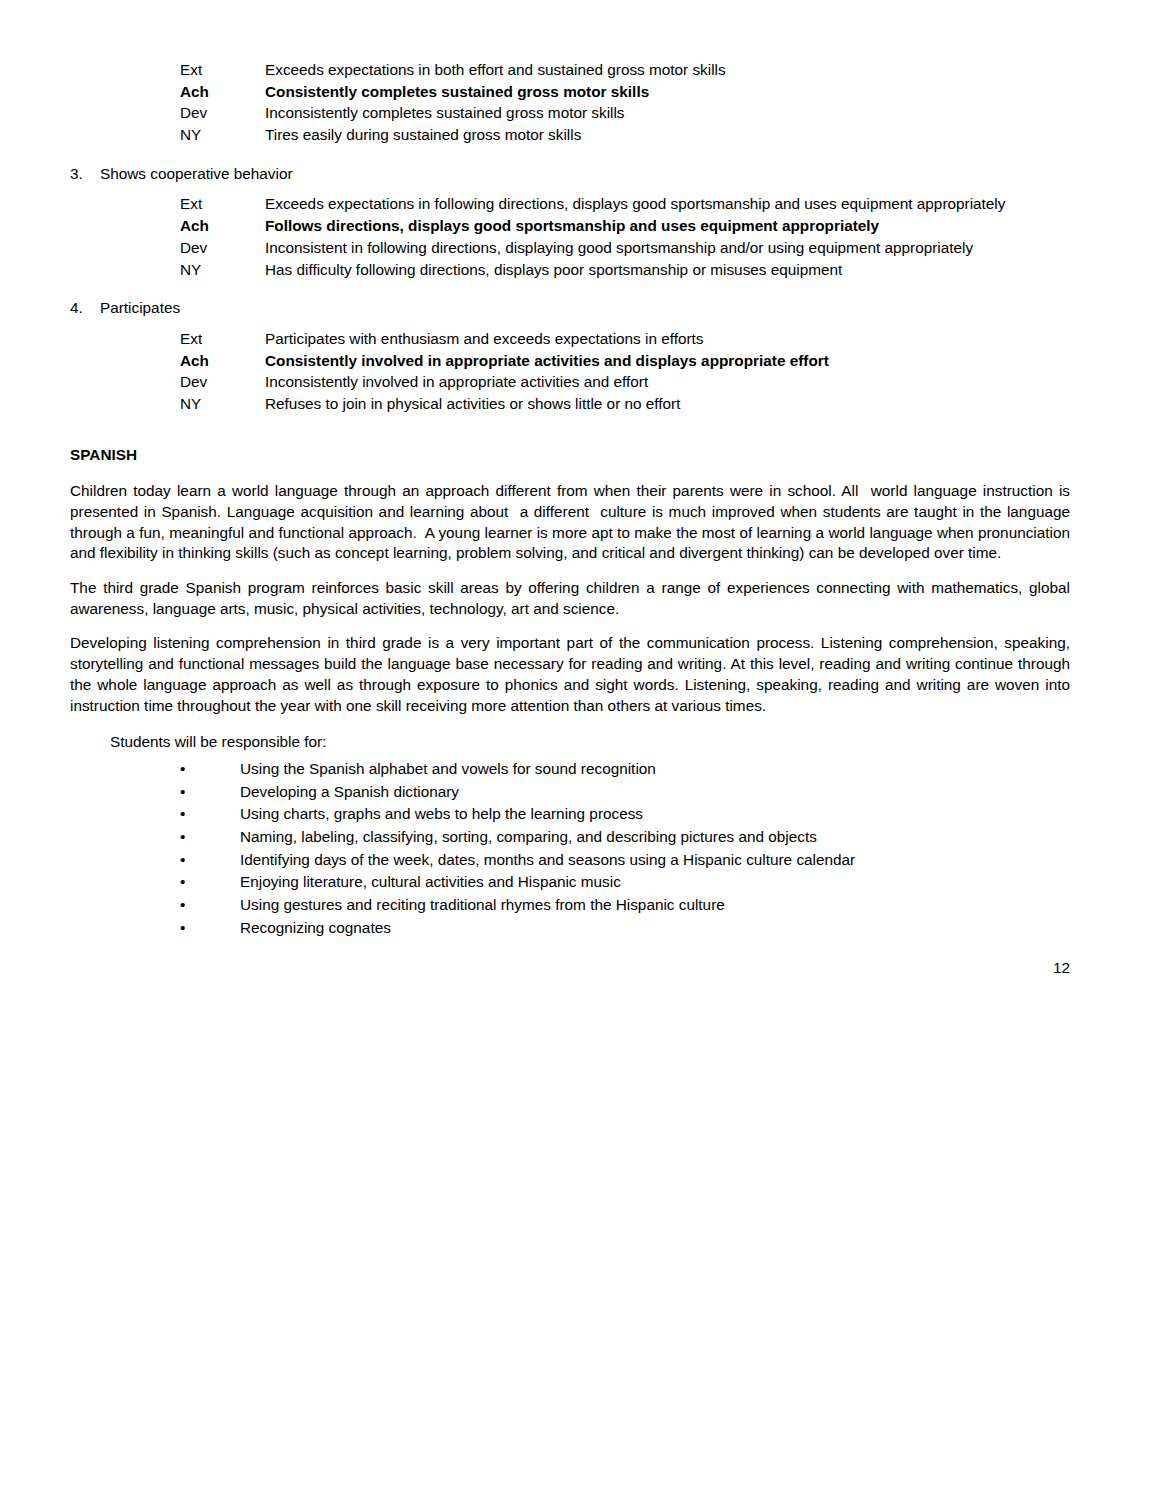Ext
Exceeds expectations in both effort and sustained gross motor skills
Ach
Consistently completes sustained gross motor skills
Dev
Inconsistently completes sustained gross motor skills
NY
Tires easily during sustained gross motor skills
3.
Shows cooperative behavior
Ext
Exceeds expectations in following directions, displays good sportsmanship and uses equipment appropriately
Ach
Follows directions, displays good sportsmanship and uses equipment appropriately
Dev
Inconsistent in following directions, displaying good sportsmanship and/or using equipment appropriately
NY
Has difficulty following directions, displays poor sportsmanship or misuses equipment
4.
Participates
Ext
Participates with enthusiasm and exceeds expectations in efforts
Ach
Consistently involved in appropriate activities and displays appropriate effort
Dev
Inconsistently involved in appropriate activities and effort
NY
Refuses to join in physical activities or shows little or no effort
SPANISH
Children today learn a world language through an approach different from when their parents were in school. All world language instruction is presented in Spanish. Language acquisition and learning about a different culture is much improved when students are taught in the language through a fun, meaningful and functional approach. A young learner is more apt to make the most of learning a world language when pronunciation and flexibility in thinking skills (such as concept learning, problem solving, and critical and divergent thinking) can be developed over time.
The third grade Spanish program reinforces basic skill areas by offering children a range of experiences connecting with mathematics, global awareness, language arts, music, physical activities, technology, art and science.
Developing listening comprehension in third grade is a very important part of the communication process. Listening comprehension, speaking, storytelling and functional messages build the language base necessary for reading and writing. At this level, reading and writing continue through the whole language approach as well as through exposure to phonics and sight words. Listening, speaking, reading and writing are woven into instruction time throughout the year with one skill receiving more attention than others at various times.
Students will be responsible for:
Using the Spanish alphabet and vowels for sound recognition
Developing a Spanish dictionary
Using charts, graphs and webs to help the learning process
Naming, labeling, classifying, sorting, comparing, and describing pictures and objects
Identifying days of the week, dates, months and seasons using a Hispanic culture calendar
Enjoying literature, cultural activities and Hispanic music
Using gestures and reciting traditional rhymes from the Hispanic culture
Recognizing cognates
12